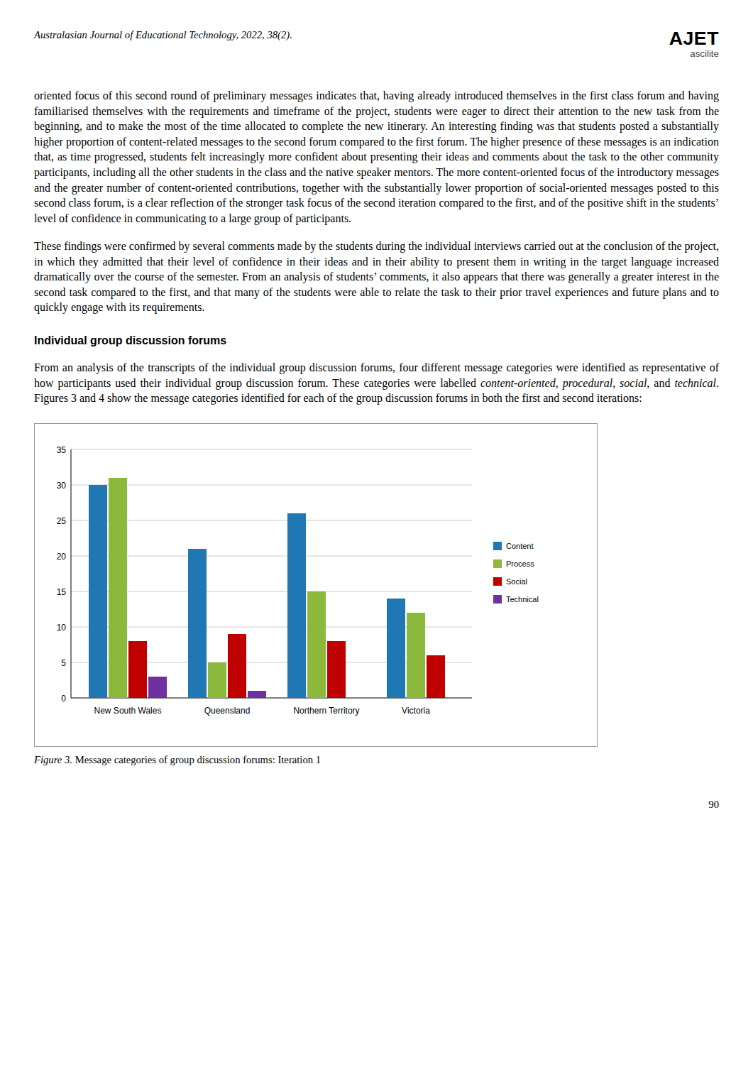Australasian Journal of Educational Technology, 2022, 38(2).
AJET
ascilite
oriented focus of this second round of preliminary messages indicates that, having already introduced themselves in the first class forum and having familiarised themselves with the requirements and timeframe of the project, students were eager to direct their attention to the new task from the beginning, and to make the most of the time allocated to complete the new itinerary. An interesting finding was that students posted a substantially higher proportion of content-related messages to the second forum compared to the first forum. The higher presence of these messages is an indication that, as time progressed, students felt increasingly more confident about presenting their ideas and comments about the task to the other community participants, including all the other students in the class and the native speaker mentors. The more content-oriented focus of the introductory messages and the greater number of content-oriented contributions, together with the substantially lower proportion of social-oriented messages posted to this second class forum, is a clear reflection of the stronger task focus of the second iteration compared to the first, and of the positive shift in the students’ level of confidence in communicating to a large group of participants.
These findings were confirmed by several comments made by the students during the individual interviews carried out at the conclusion of the project, in which they admitted that their level of confidence in their ideas and in their ability to present them in writing in the target language increased dramatically over the course of the semester. From an analysis of students’ comments, it also appears that there was generally a greater interest in the second task compared to the first, and that many of the students were able to relate the task to their prior travel experiences and future plans and to quickly engage with its requirements.
Individual group discussion forums
From an analysis of the transcripts of the individual group discussion forums, four different message categories were identified as representative of how participants used their individual group discussion forum. These categories were labelled content-oriented, procedural, social, and technical. Figures 3 and 4 show the message categories identified for each of the group discussion forums in both the first and second iterations:
35 30 25 20 15 10 5 0 New South Wales Queensland Northern Territory Victoria Content Process Social Technical
Figure 3. Message categories of group discussion forums: Iteration 1
90